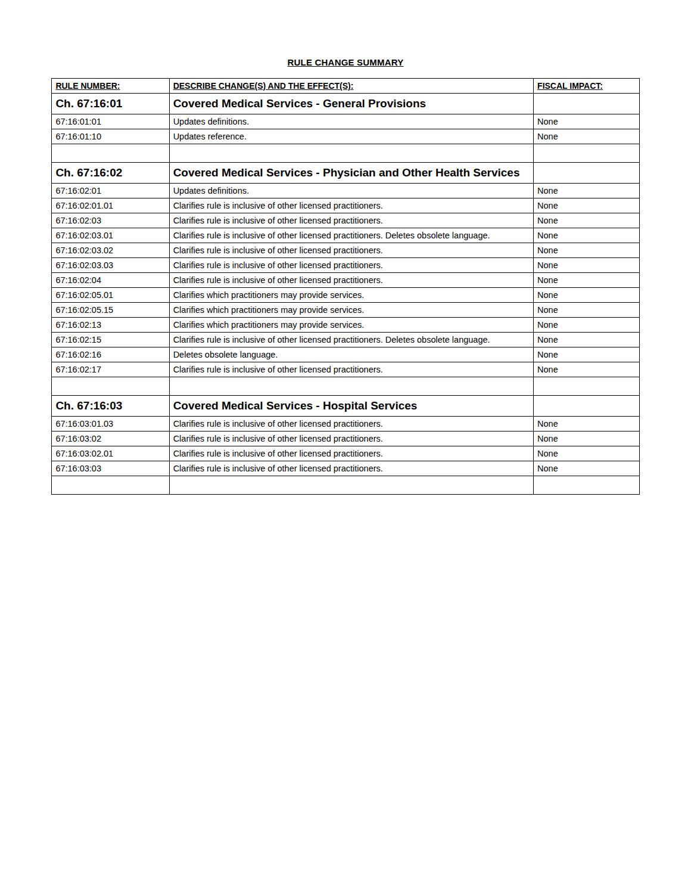RULE CHANGE SUMMARY
| RULE NUMBER: | DESCRIBE CHANGE(S) AND THE EFFECT(S): | FISCAL IMPACT: |
| --- | --- | --- |
| Ch. 67:16:01 | Covered Medical Services - General Provisions | |
| 67:16:01:01 | Updates definitions. | None |
| 67:16:01:10 | Updates reference. | None |
| Ch. 67:16:02 | Covered Medical Services - Physician and Other Health Services | |
| 67:16:02:01 | Updates definitions. | None |
| 67:16:02:01.01 | Clarifies rule is inclusive of other licensed practitioners. | None |
| 67:16:02:03 | Clarifies rule is inclusive of other licensed practitioners. | None |
| 67:16:02:03.01 | Clarifies rule is inclusive of other licensed practitioners. Deletes obsolete language. | None |
| 67:16:02:03.02 | Clarifies rule is inclusive of other licensed practitioners. | None |
| 67:16:02:03.03 | Clarifies rule is inclusive of other licensed practitioners. | None |
| 67:16:02:04 | Clarifies rule is inclusive of other licensed practitioners. | None |
| 67:16:02:05.01 | Clarifies which practitioners may provide services. | None |
| 67:16:02:05.15 | Clarifies which practitioners may provide services. | None |
| 67:16:02:13 | Clarifies which practitioners may provide services. | None |
| 67:16:02:15 | Clarifies rule is inclusive of other licensed practitioners. Deletes obsolete language. | None |
| 67:16:02:16 | Deletes obsolete language. | None |
| 67:16:02:17 | Clarifies rule is inclusive of other licensed practitioners. | None |
| Ch. 67:16:03 | Covered Medical Services - Hospital Services | |
| 67:16:03:01.03 | Clarifies rule is inclusive of other licensed practitioners. | None |
| 67:16:03:02 | Clarifies rule is inclusive of other licensed practitioners. | None |
| 67:16:03:02.01 | Clarifies rule is inclusive of other licensed practitioners. | None |
| 67:16:03:03 | Clarifies rule is inclusive of other licensed practitioners. | None |